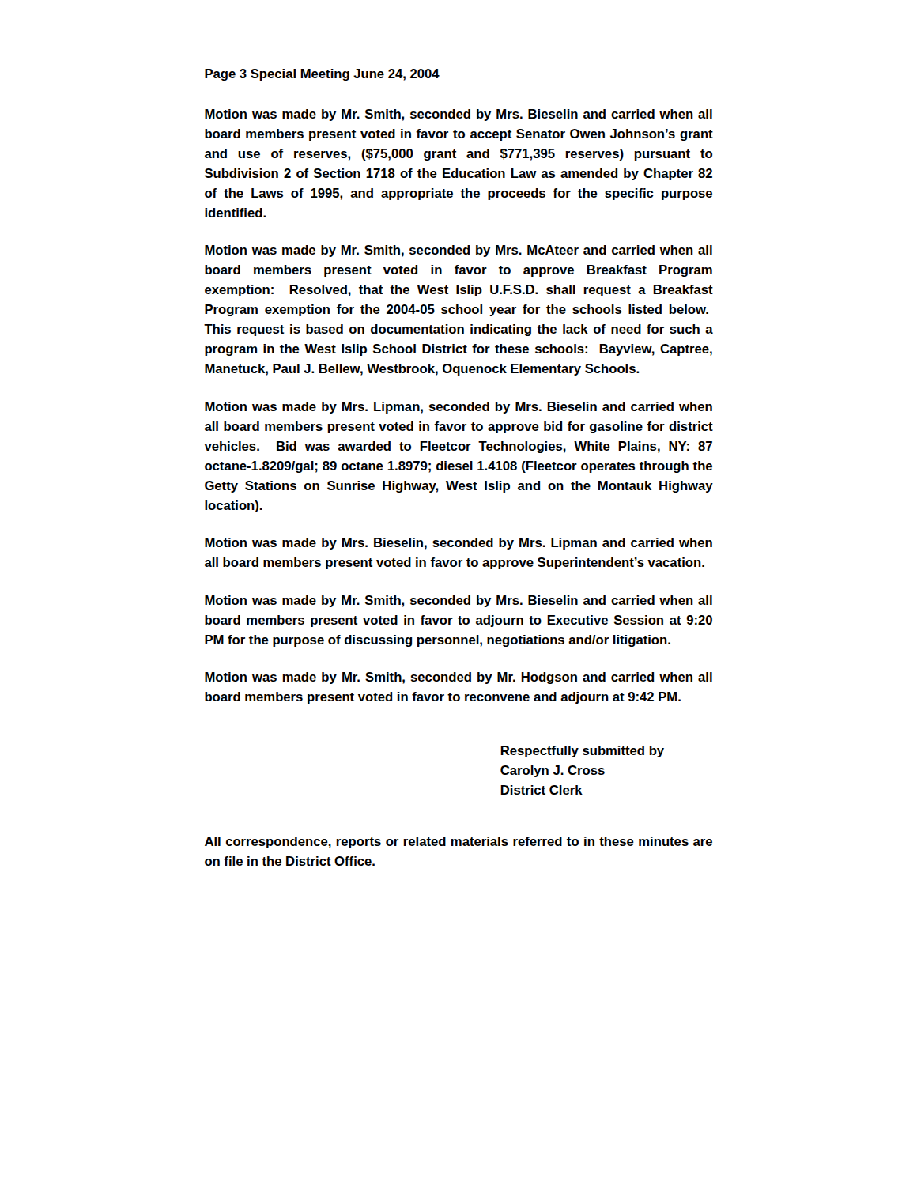Page 3 Special Meeting June 24, 2004
Motion was made by Mr. Smith, seconded by Mrs. Bieselin and carried when all board members present voted in favor to accept Senator Owen Johnson’s grant and use of reserves, ($75,000 grant and $771,395 reserves) pursuant to Subdivision 2 of Section 1718 of the Education Law as amended by Chapter 82 of the Laws of 1995, and appropriate the proceeds for the specific purpose identified.
Motion was made by Mr. Smith, seconded by Mrs. McAteer and carried when all board members present voted in favor to approve Breakfast Program exemption: Resolved, that the West Islip U.F.S.D. shall request a Breakfast Program exemption for the 2004-05 school year for the schools listed below. This request is based on documentation indicating the lack of need for such a program in the West Islip School District for these schools: Bayview, Captree, Manetuck, Paul J. Bellew, Westbrook, Oquenock Elementary Schools.
Motion was made by Mrs. Lipman, seconded by Mrs. Bieselin and carried when all board members present voted in favor to approve bid for gasoline for district vehicles. Bid was awarded to Fleetcor Technologies, White Plains, NY: 87 octane-1.8209/gal; 89 octane 1.8979; diesel 1.4108 (Fleetcor operates through the Getty Stations on Sunrise Highway, West Islip and on the Montauk Highway location).
Motion was made by Mrs. Bieselin, seconded by Mrs. Lipman and carried when all board members present voted in favor to approve Superintendent’s vacation.
Motion was made by Mr. Smith, seconded by Mrs. Bieselin and carried when all board members present voted in favor to adjourn to Executive Session at 9:20 PM for the purpose of discussing personnel, negotiations and/or litigation.
Motion was made by Mr. Smith, seconded by Mr. Hodgson and carried when all board members present voted in favor to reconvene and adjourn at 9:42 PM.
Respectfully submitted by
Carolyn J. Cross District Clerk
All correspondence, reports or related materials referred to in these minutes are on file in the District Office.